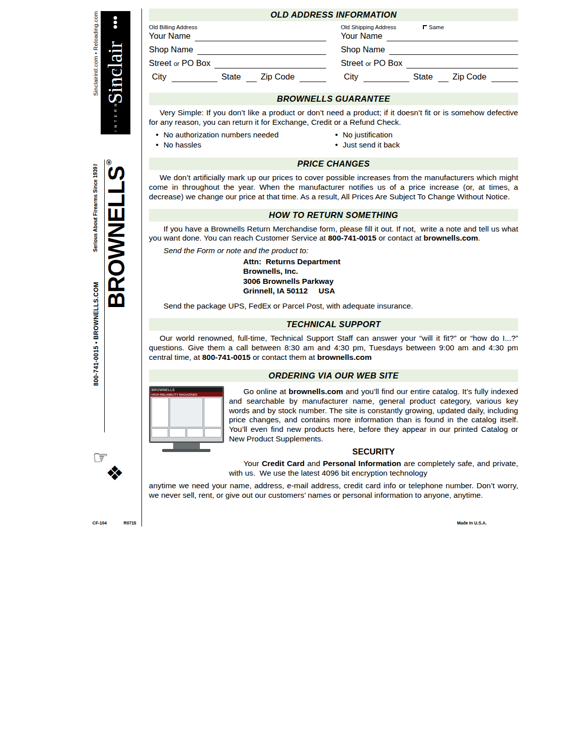Sinclairintl.com • Reloading.com
Sinclair
I N T E R N A T I O N A L
Serious About Firearms Since 1939™
BROWNELLS®
800-741-0015 • BROWNELLS.COM
☞
❖
OLD ADDRESS INFORMATION
Old Billing Address
Your Name
Shop Name
Street or PO Box
City State Zip Code
Old Shipping Address Same
Your Name
Shop Name
Street or PO Box
City State Zip Code
BROWNELLS GUARANTEE
Very Simple: If you don’t like a product or don’t need a product; if it doesn’t fit or is somehow defective for any reason, you can return it for Exchange, Credit or a Refund Check.
No authorization numbers needed
No justification
No hassles
Just send it back
PRICE CHANGES
We don’t artificially mark up our prices to cover possible increases from the manufacturers which might come in throughout the year. When the manufacturer notifies us of a price increase (or, at times, a decrease) we change our price at that time. As a result, All Prices Are Subject To Change Without Notice.
HOW TO RETURN SOMETHING
If you have a Brownells Return Merchandise form, please fill it out. If not, write a note and tell us what you want done. You can reach Customer Service at 800-741-0015 or contact at brownells.com.
Send the Form or note and the product to:
Attn: Returns Department
Brownells, Inc.
3006 Brownells Parkway
Grinnell, IA 50112 USA
Send the package UPS, FedEx or Parcel Post, with adequate insurance.
TECHNICAL SUPPORT
Our world renowned, full-time, Technical Support Staff can answer your “will it fit?” or “how do I...?” questions. Give them a call between 8:30 am and 4:30 pm, Tuesdays between 9:00 am and 4:30 pm central time, at 800-741-0015 or contact them at brownells.com
ORDERING VIA OUR WEB SITE
BROWNELLS
HIGH RELIABILITY MAGAZINES
Go online at brownells.com and you’ll find our entire catalog. It’s fully indexed and searchable by manufacturer name, general product category, various key words and by stock number. The site is constantly growing, updated daily, including price changes, and contains more information than is found in the catalog itself. You’ll even find new products here, before they appear in our printed Catalog or New Product Supplements.
SECURITY
Your Credit Card and Personal Information are completely safe, and private, with us. We use the latest 4096 bit encryption technology
anytime we need your name, address, e-mail address, credit card info or telephone number. Don’t worry, we never sell, rent, or give out our customers’ names or personal information to anyone, anytime.
CF-104 R0715
Made In U.S.A.